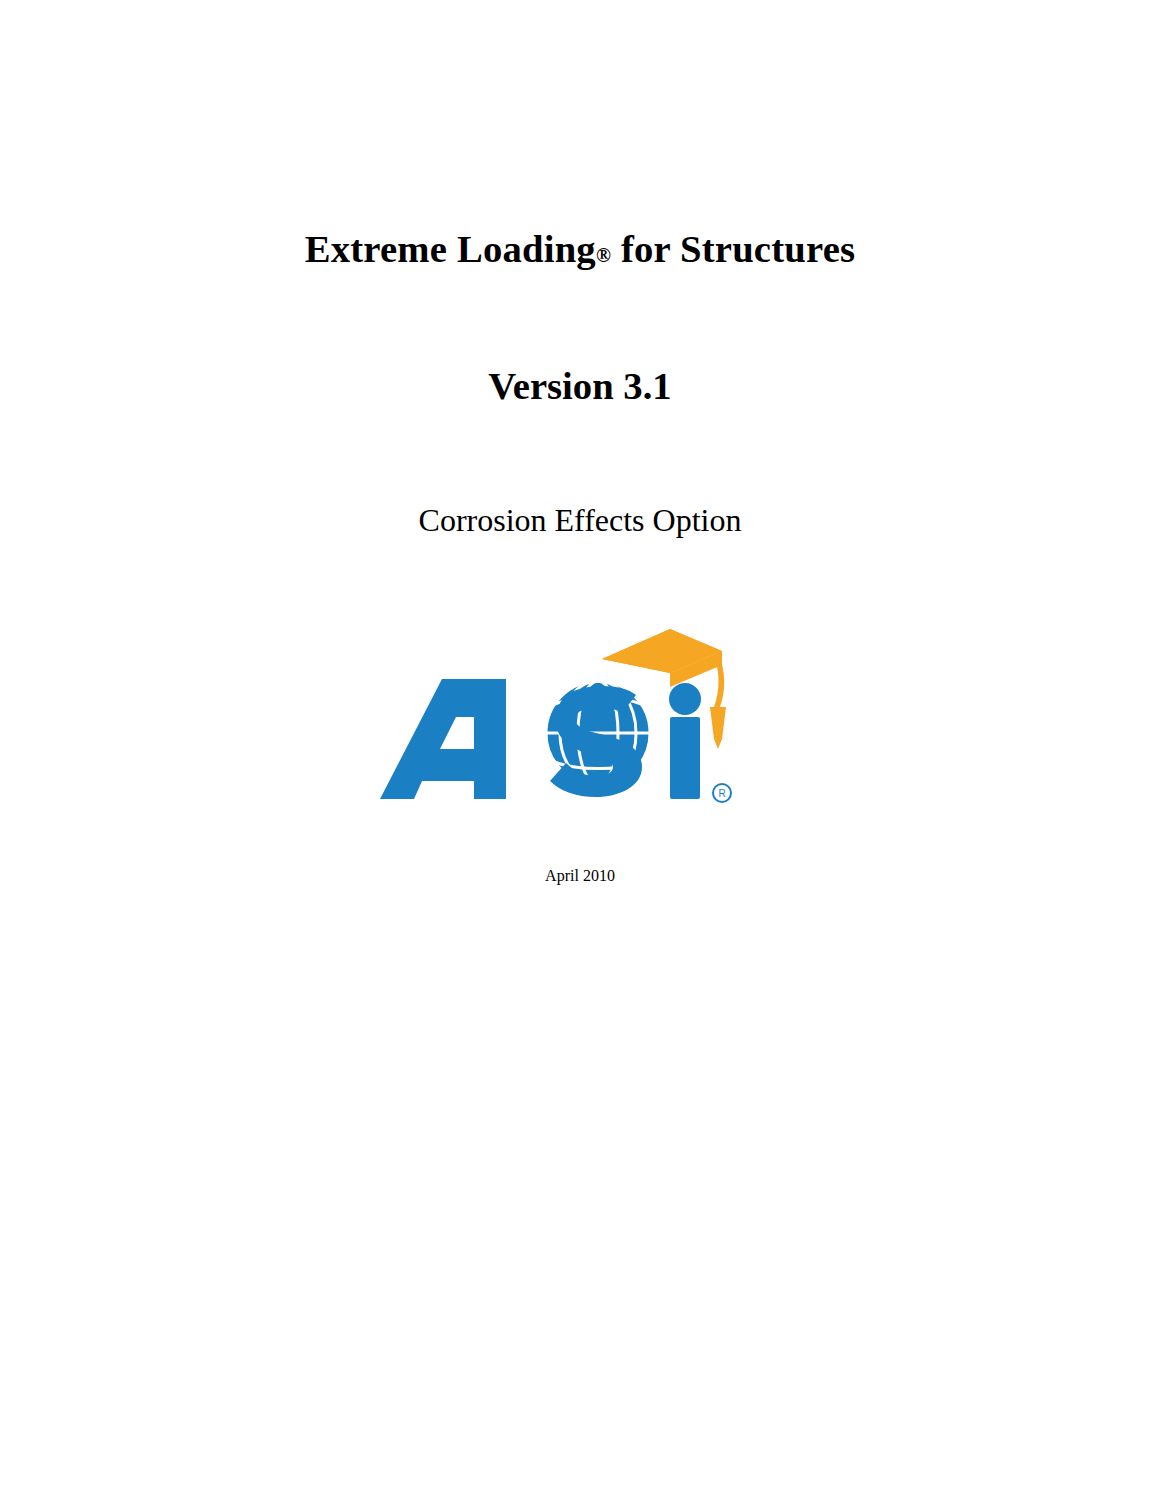Extreme Loading® for Structures
Version 3.1
Corrosion Effects Option
R
April 2010